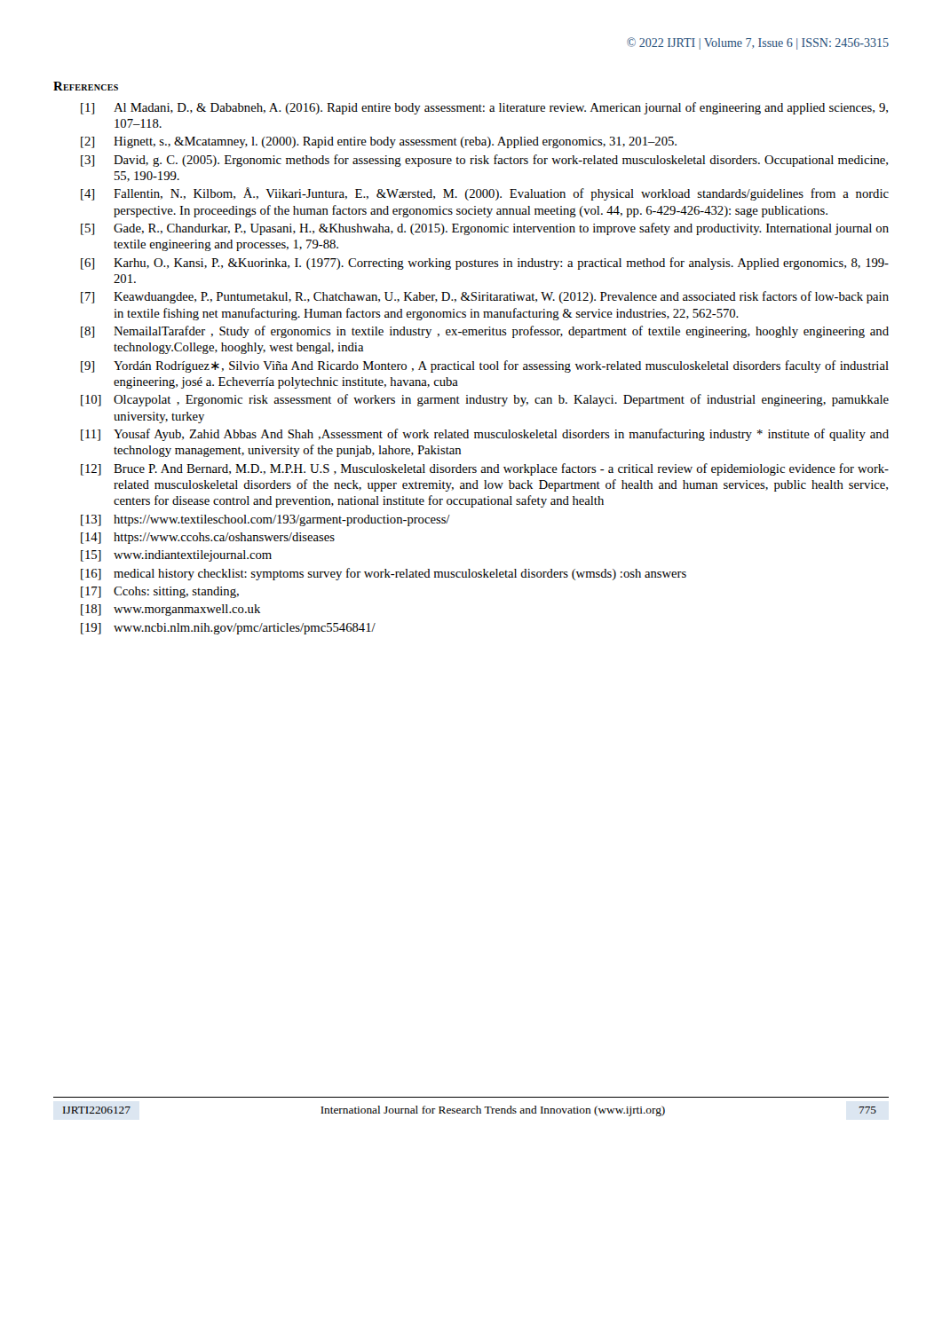© 2022 IJRTI | Volume 7, Issue 6 | ISSN: 2456-3315
References
[1] Al Madani, D., & Dababneh, A. (2016). Rapid entire body assessment: a literature review. American journal of engineering and applied sciences, 9, 107–118.
[2] Hignett, s., &Mcatamney, l. (2000). Rapid entire body assessment (reba). Applied ergonomics, 31, 201–205.
[3] David, g. C. (2005). Ergonomic methods for assessing exposure to risk factors for work-related musculoskeletal disorders. Occupational medicine, 55, 190-199.
[4] Fallentin, N., Kilbom, Å., Viikari-Juntura, E., &Wærsted, M. (2000). Evaluation of physical workload standards/guidelines from a nordic perspective. In proceedings of the human factors and ergonomics society annual meeting (vol. 44, pp. 6-429-426-432): sage publications.
[5] Gade, R., Chandurkar, P., Upasani, H., &Khushwaha, d. (2015). Ergonomic intervention to improve safety and productivity. International journal on textile engineering and processes, 1, 79-88.
[6] Karhu, O., Kansi, P., &Kuorinka, I. (1977). Correcting working postures in industry: a practical method for analysis. Applied ergonomics, 8, 199-201.
[7] Keawduangdee, P., Puntumetakul, R., Chatchawan, U., Kaber, D., &Siritaratiwat, W. (2012). Prevalence and associated risk factors of low‐back pain in textile fishing net manufacturing. Human factors and ergonomics in manufacturing & service industries, 22, 562-570.
[8] NemailalTarafder , Study of ergonomics in textile industry , ex-emeritus professor, department of textile engineering, hooghly engineering and technology.College, hooghly, west bengal, india
[9] Yordán Rodríguez∗, Silvio Viña And Ricardo Montero , A practical tool for assessing work-related musculoskeletal disorders faculty of industrial engineering, josé a. Echeverría polytechnic institute, havana, cuba
[10] Olcaypolat , Ergonomic risk assessment of workers in garment industry by, can b. Kalayci. Department of industrial engineering, pamukkale university, turkey
[11] Yousaf Ayub, Zahid Abbas And Shah ,Assessment of work related musculoskeletal disorders in manufacturing industry * institute of quality and technology management, university of the punjab, lahore, Pakistan
[12] Bruce P. And Bernard, M.D., M.P.H. U.S , Musculoskeletal disorders and workplace factors - a critical review of epidemiologic evidence for work-related musculoskeletal disorders of the neck, upper extremity, and low back Department of health and human services, public health service, centers for disease control and prevention, national institute for occupational safety and health
[13] https://www.textileschool.com/193/garment-production-process/
[14] https://www.ccohs.ca/oshanswers/diseases
[15] www.indiantextilejournal.com
[16] medical history checklist: symptoms survey for work-related musculoskeletal disorders (wmsds) :osh answers
[17] Ccohs: sitting, standing,
[18] www.morganmaxwell.co.uk
[19] www.ncbi.nlm.nih.gov/pmc/articles/pmc5546841/
IJRTI2206127
International Journal for Research Trends and Innovation (www.ijrti.org)
775